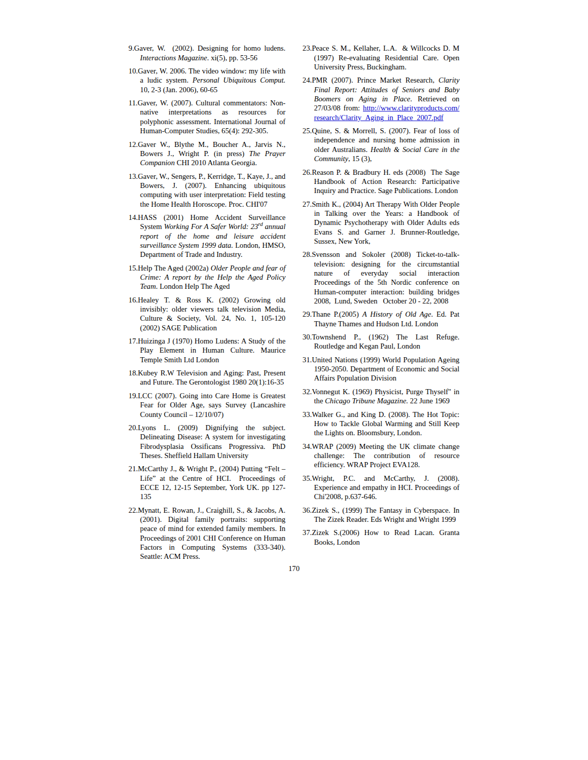Gaver, W. (2002). Designing for homo ludens. Interactions Magazine. xi(5), pp. 53-56
Gaver, W. 2006. The video window: my life with a ludic system. Personal Ubiquitous Comput. 10, 2-3 (Jan. 2006), 60-65
Gaver, W. (2007). Cultural commentators: Non-native interpretations as resources for polyphonic assessment. International Journal of Human-Computer Studies, 65(4): 292-305.
Gaver W., Blythe M., Boucher A., Jarvis N., Bowers J., Wright P. (in press) The Prayer Companion CHI 2010 Atlanta Georgia.
Gaver, W., Sengers, P., Kerridge, T., Kaye, J., and Bowers, J. (2007). Enhancing ubiquitous computing with user interpretation: Field testing the Home Health Horoscope. Proc. CHI'07
HASS (2001) Home Accident Surveillance System Working For A Safer World: 23rd annual report of the home and leisure accident surveillance System 1999 data. London, HMSO, Department of Trade and Industry.
Help The Aged (2002a) Older People and fear of Crime: A report by the Help the Aged Policy Team. London Help The Aged
Healey T. & Ross K. (2002) Growing old invisibly: older viewers talk television Media, Culture & Society, Vol. 24, No. 1, 105-120 (2002) SAGE Publication
Huizinga J (1970) Homo Ludens: A Study of the Play Element in Human Culture. Maurice Temple Smith Ltd London
Kubey R.W Television and Aging: Past, Present and Future. The Gerontologist 1980 20(1):16-35
LCC (2007). Going into Care Home is Greatest Fear for Older Age, says Survey (Lancashire County Council – 12/10/07)
Lyons L. (2009) Dignifying the subject. Delineating Disease: A system for investigating Fibrodysplasia Ossificans Progressiva. PhD Theses. Sheffield Hallam University
McCarthy J., & Wright P., (2004) Putting “Felt –Life” at the Centre of HCI. Proceedings of ECCE 12, 12-15 September, York UK. pp 127-135
Mynatt, E. Rowan, J., Craighill, S., & Jacobs, A. (2001). Digital family portraits: supporting peace of mind for extended family members. In Proceedings of 2001 CHI Conference on Human Factors in Computing Systems (333-340). Seattle: ACM Press.
Peace S. M., Kellaher, L.A. & Willcocks D. M (1997) Re-evaluating Residential Care. Open University Press, Buckingham.
PMR (2007). Prince Market Research, Clarity Final Report: Attitudes of Seniors and Baby Boomers on Aging in Place. Retrieved on 27/03/08 from: http://www.clarityproducts.com/research/Clarity_Aging_in_Place_2007.pdf
Quine, S. & Morrell, S. (2007). Fear of loss of independence and nursing home admission in older Australians. Health & Social Care in the Community, 15 (3),
Reason P. & Bradbury H. eds (2008) The Sage Handbook of Action Research: Participative Inquiry and Practice. Sage Publications. London
Smith K., (2004) Art Therapy With Older People in Talking over the Years: a Handbook of Dynamic Psychotherapy with Older Adults eds Evans S. and Garner J. Brunner-Routledge, Sussex, New York,
Svensson and Sokoler (2008) Ticket-to-talk-television: designing for the circumstantial nature of everyday social interaction Proceedings of the 5th Nordic conference on Human-computer interaction: building bridges 2008, Lund, Sweden October 20 - 22, 2008
Thane P.(2005) A History of Old Age. Ed. Pat Thayne Thames and Hudson Ltd. London
Townshend P., (1962) The Last Refuge. Routledge and Kegan Paul, London
United Nations (1999) World Population Ageing 1950-2050. Department of Economic and Social Affairs Population Division
Vonnegut K. (1969) Physicist, Purge Thyself" in the Chicago Tribune Magazine. 22 June 1969
Walker G., and King D. (2008). The Hot Topic: How to Tackle Global Warming and Still Keep the Lights on. Bloomsbury, London.
WRAP (2009) Meeting the UK climate change challenge: The contribution of resource efficiency. WRAP Project EVA128.
Wright, P.C. and McCarthy, J. (2008). Experience and empathy in HCI. Proceedings of Chi'2008, p.637-646.
Zizek S., (1999) The Fantasy in Cyberspace. In The Zizek Reader. Eds Wright and Wright 1999
Zizek S.(2006) How to Read Lacan. Granta Books, London
170